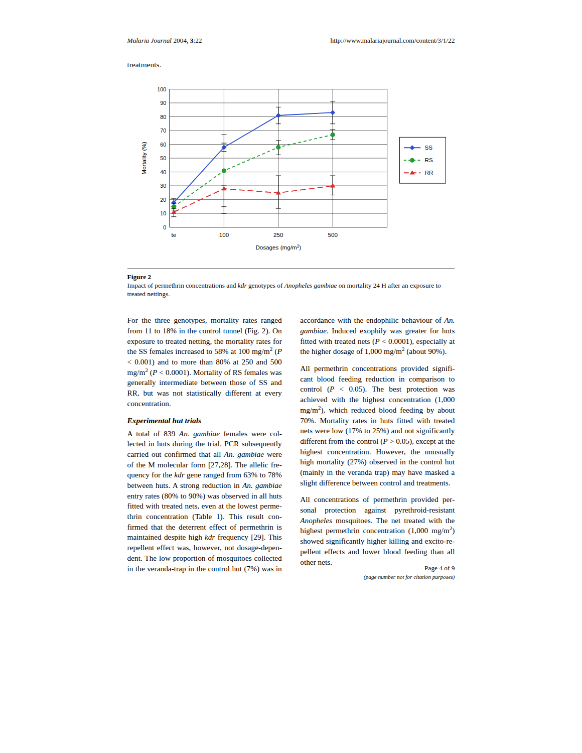Malaria Journal 2004, 3:22
http://www.malariajournal.com/content/3/1/22
treatments.
100 90 80 70 60 50 40 30 20 10 0 Mortality (%) te 100 250 500 Dosages (mg/m2) SS RS RR
Figure 2
Impact of permethrin concentrations and kdr genotypes of Anopheles gambiae on mortality 24 H after an exposure to treated nettings.
For the three genotypes, mortality rates ranged from 11 to 18% in the control tunnel (Fig. 2). On exposure to treated netting, the mortality rates for the SS females increased to 58% at 100 mg/m2 (P < 0.001) and to more than 80% at 250 and 500 mg/m2 (P < 0.0001). Mortality of RS females was generally intermediate between those of SS and RR, but was not statistically different at every concentration.
Experimental hut trials
A total of 839 An. gambiae females were collected in huts during the trial. PCR subsequently carried out confirmed that all An. gambiae were of the M molecular form [27,28]. The allelic frequency for the kdr gene ranged from 63% to 78% between huts. A strong reduction in An. gambiae entry rates (80% to 90%) was observed in all huts fitted with treated nets, even at the lowest permethrin concentration (Table 1). This result confirmed that the deterrent effect of permethrin is maintained despite high kdr frequency [29]. This repellent effect was, however, not dosage-dependent. The low proportion of mosquitoes collected in the veranda-trap in the control hut (7%) was in accordance with the endophilic behaviour of An. gambiae. Induced exophily was greater for huts fitted with treated nets (P < 0.0001), especially at the higher dosage of 1,000 mg/m2 (about 90%).
All permethrin concentrations provided significant blood feeding reduction in comparison to control (P < 0.05). The best protection was achieved with the highest concentration (1,000 mg/m2), which reduced blood feeding by about 70%. Mortality rates in huts fitted with treated nets were low (17% to 25%) and not significantly different from the control (P > 0.05), except at the highest concentration. However, the unusually high mortality (27%) observed in the control hut (mainly in the veranda trap) may have masked a slight difference between control and treatments.
All concentrations of permethrin provided personal protection against pyrethroid-resistant Anopheles mosquitoes. The net treated with the highest permethrin concentration (1,000 mg/m2) showed significantly higher killing and excito-repellent effects and lower blood feeding than all other nets.
Page 4 of 9
(page number not for citation purposes)